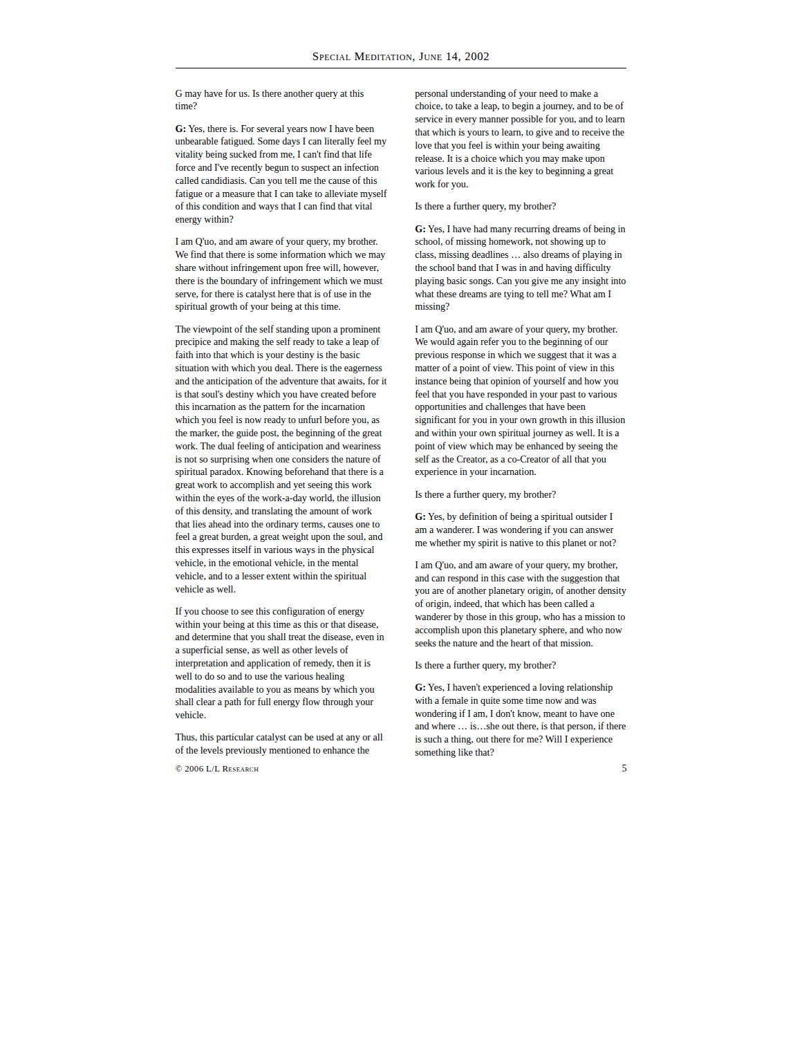Special Meditation, June 14, 2002
G may have for us. Is there another query at this time?
G: Yes, there is. For several years now I have been unbearable fatigued. Some days I can literally feel my vitality being sucked from me, I can't find that life force and I've recently begun to suspect an infection called candidiasis. Can you tell me the cause of this fatigue or a measure that I can take to alleviate myself of this condition and ways that I can find that vital energy within?
I am Q'uo, and am aware of your query, my brother. We find that there is some information which we may share without infringement upon free will, however, there is the boundary of infringement which we must serve, for there is catalyst here that is of use in the spiritual growth of your being at this time.
The viewpoint of the self standing upon a prominent precipice and making the self ready to take a leap of faith into that which is your destiny is the basic situation with which you deal. There is the eagerness and the anticipation of the adventure that awaits, for it is that soul's destiny which you have created before this incarnation as the pattern for the incarnation which you feel is now ready to unfurl before you, as the marker, the guide post, the beginning of the great work. The dual feeling of anticipation and weariness is not so surprising when one considers the nature of spiritual paradox. Knowing beforehand that there is a great work to accomplish and yet seeing this work within the eyes of the work-a-day world, the illusion of this density, and translating the amount of work that lies ahead into the ordinary terms, causes one to feel a great burden, a great weight upon the soul, and this expresses itself in various ways in the physical vehicle, in the emotional vehicle, in the mental vehicle, and to a lesser extent within the spiritual vehicle as well.
If you choose to see this configuration of energy within your being at this time as this or that disease, and determine that you shall treat the disease, even in a superficial sense, as well as other levels of interpretation and application of remedy, then it is well to do so and to use the various healing modalities available to you as means by which you shall clear a path for full energy flow through your vehicle.
Thus, this particular catalyst can be used at any or all of the levels previously mentioned to enhance the personal understanding of your need to make a choice, to take a leap, to begin a journey, and to be of service in every manner possible for you, and to learn that which is yours to learn, to give and to receive the love that you feel is within your being awaiting release. It is a choice which you may make upon various levels and it is the key to beginning a great work for you.
Is there a further query, my brother?
G: Yes, I have had many recurring dreams of being in school, of missing homework, not showing up to class, missing deadlines … also dreams of playing in the school band that I was in and having difficulty playing basic songs. Can you give me any insight into what these dreams are tying to tell me? What am I missing?
I am Q'uo, and am aware of your query, my brother. We would again refer you to the beginning of our previous response in which we suggest that it was a matter of a point of view. This point of view in this instance being that opinion of yourself and how you feel that you have responded in your past to various opportunities and challenges that have been significant for you in your own growth in this illusion and within your own spiritual journey as well. It is a point of view which may be enhanced by seeing the self as the Creator, as a co-Creator of all that you experience in your incarnation.
Is there a further query, my brother?
G: Yes, by definition of being a spiritual outsider I am a wanderer. I was wondering if you can answer me whether my spirit is native to this planet or not?
I am Q'uo, and am aware of your query, my brother, and can respond in this case with the suggestion that you are of another planetary origin, of another density of origin, indeed, that which has been called a wanderer by those in this group, who has a mission to accomplish upon this planetary sphere, and who now seeks the nature and the heart of that mission.
Is there a further query, my brother?
G: Yes, I haven't experienced a loving relationship with a female in quite some time now and was wondering if I am, I don't know, meant to have one and where … is…she out there, is that person, if there is such a thing, out there for me? Will I experience something like that?
© 2006 L/L Research 5